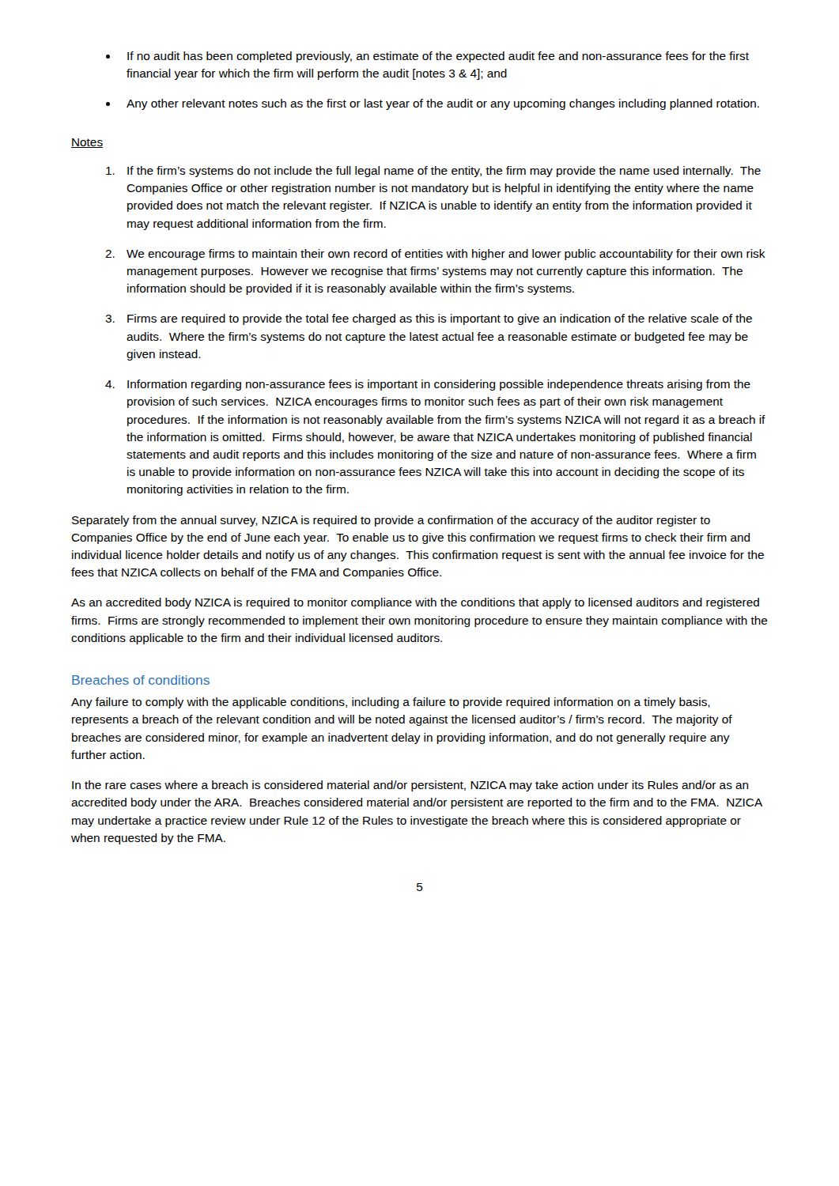If no audit has been completed previously, an estimate of the expected audit fee and non-assurance fees for the first financial year for which the firm will perform the audit [notes 3 & 4]; and
Any other relevant notes such as the first or last year of the audit or any upcoming changes including planned rotation.
Notes
If the firm’s systems do not include the full legal name of the entity, the firm may provide the name used internally. The Companies Office or other registration number is not mandatory but is helpful in identifying the entity where the name provided does not match the relevant register. If NZICA is unable to identify an entity from the information provided it may request additional information from the firm.
We encourage firms to maintain their own record of entities with higher and lower public accountability for their own risk management purposes. However we recognise that firms’ systems may not currently capture this information. The information should be provided if it is reasonably available within the firm’s systems.
Firms are required to provide the total fee charged as this is important to give an indication of the relative scale of the audits. Where the firm’s systems do not capture the latest actual fee a reasonable estimate or budgeted fee may be given instead.
Information regarding non-assurance fees is important in considering possible independence threats arising from the provision of such services. NZICA encourages firms to monitor such fees as part of their own risk management procedures. If the information is not reasonably available from the firm’s systems NZICA will not regard it as a breach if the information is omitted. Firms should, however, be aware that NZICA undertakes monitoring of published financial statements and audit reports and this includes monitoring of the size and nature of non-assurance fees. Where a firm is unable to provide information on non-assurance fees NZICA will take this into account in deciding the scope of its monitoring activities in relation to the firm.
Separately from the annual survey, NZICA is required to provide a confirmation of the accuracy of the auditor register to Companies Office by the end of June each year. To enable us to give this confirmation we request firms to check their firm and individual licence holder details and notify us of any changes. This confirmation request is sent with the annual fee invoice for the fees that NZICA collects on behalf of the FMA and Companies Office.
As an accredited body NZICA is required to monitor compliance with the conditions that apply to licensed auditors and registered firms. Firms are strongly recommended to implement their own monitoring procedure to ensure they maintain compliance with the conditions applicable to the firm and their individual licensed auditors.
Breaches of conditions
Any failure to comply with the applicable conditions, including a failure to provide required information on a timely basis, represents a breach of the relevant condition and will be noted against the licensed auditor’s / firm’s record. The majority of breaches are considered minor, for example an inadvertent delay in providing information, and do not generally require any further action.
In the rare cases where a breach is considered material and/or persistent, NZICA may take action under its Rules and/or as an accredited body under the ARA. Breaches considered material and/or persistent are reported to the firm and to the FMA. NZICA may undertake a practice review under Rule 12 of the Rules to investigate the breach where this is considered appropriate or when requested by the FMA.
5